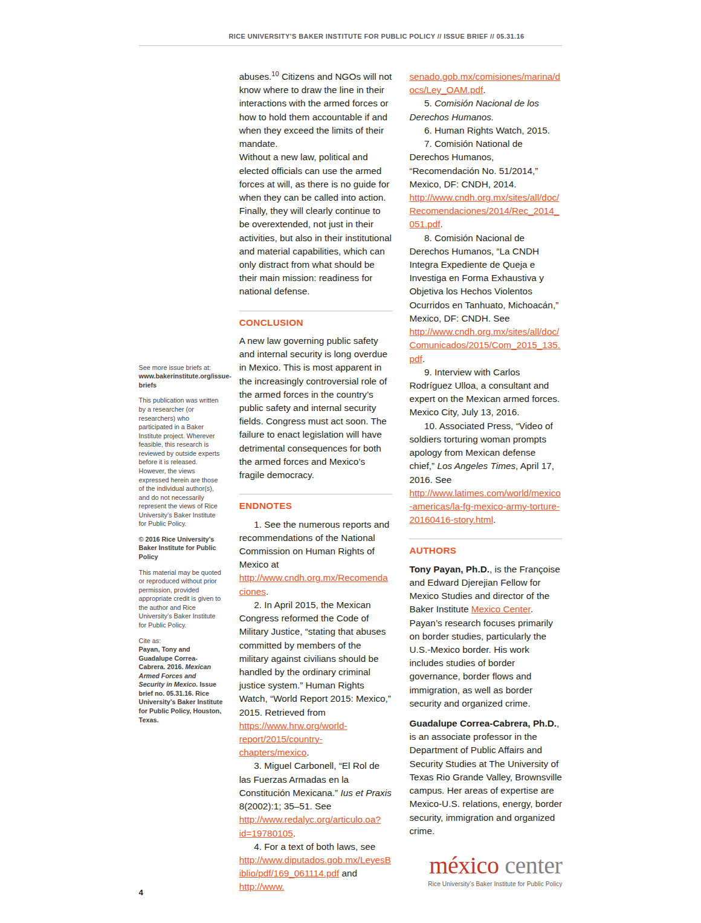Rice University’s Baker Institute for Public Policy // Issue Brief // 05.31.16
See more issue briefs at:
www.bakerinstitute.org/issue-briefs
This publication was written by a researcher (or researchers) who participated in a Baker Institute project. Wherever feasible, this research is reviewed by outside experts before it is released. However, the views expressed herein are those of the individual author(s), and do not necessarily represent the views of Rice University’s Baker Institute for Public Policy.
© 2016 Rice University’s Baker Institute for Public Policy
This material may be quoted or reproduced without prior permission, provided appropriate credit is given to the author and Rice University’s Baker Institute for Public Policy.
Cite as:
Payan, Tony and Guadalupe Correa-Cabrera. 2016. Mexican Armed Forces and Security in Mexico. Issue brief no. 05.31.16. Rice University’s Baker Institute for Public Policy, Houston, Texas.
abuses.10 Citizens and NGOs will not know where to draw the line in their interactions with the armed forces or how to hold them accountable if and when they exceed the limits of their mandate.
Without a new law, political and elected officials can use the armed forces at will, as there is no guide for when they can be called into action. Finally, they will clearly continue to be overextended, not just in their activities, but also in their institutional and material capabilities, which can only distract from what should be their main mission: readiness for national defense.
Conclusion
A new law governing public safety and internal security is long overdue in Mexico. This is most apparent in the increasingly controversial role of the armed forces in the country’s public safety and internal security fields. Congress must act soon. The failure to enact legislation will have detrimental consequences for both the armed forces and Mexico’s fragile democracy.
Endnotes
1. See the numerous reports and recommendations of the National Commission on Human Rights of Mexico at http://www.cndh.org.mx/Recomendaciones.
2. In April 2015, the Mexican Congress reformed the Code of Military Justice, “stating that abuses committed by members of the military against civilians should be handled by the ordinary criminal justice system.” Human Rights Watch, “World Report 2015: Mexico,” 2015. Retrieved from https://www.hrw.org/world-report/2015/country-chapters/mexico.
3. Miguel Carbonell, “El Rol de las Fuerzas Armadas en la Constitución Mexicana.” Ius et Praxis 8(2002):1; 35–51. See http://www.redalyc.org/articulo.oa?id=19780105.
4. For a text of both laws, see http://www.diputados.gob.mx/LeyesBiblio/pdf/169_061114.pdf and http://www.
senado.gob.mx/comisiones/marina/docs/Ley_OAM.pdf.
5. Comisión Nacional de los Derechos Humanos.
6. Human Rights Watch, 2015.
7. Comisión National de Derechos Humanos, “Recomendación No. 51/2014,” Mexico, DF: CNDH, 2014. http://www.cndh.org.mx/sites/all/doc/Recomendaciones/2014/Rec_2014_051.pdf.
8. Comisión Nacional de Derechos Humanos, “La CNDH Integra Expediente de Queja e Investiga en Forma Exhaustiva y Objetiva los Hechos Violentos Ocurridos en Tanhuato, Michoacán,” Mexico, DF: CNDH. See http://www.cndh.org.mx/sites/all/doc/Comunicados/2015/Com_2015_135.pdf.
9. Interview with Carlos Rodríguez Ulloa, a consultant and expert on the Mexican armed forces. Mexico City, July 13, 2016.
10. Associated Press, “Video of soldiers torturing woman prompts apology from Mexican defense chief,” Los Angeles Times, April 17, 2016. See http://www.latimes.com/world/mexico-americas/la-fg-mexico-army-torture-20160416-story.html.
Authors
Tony Payan, Ph.D., is the Françoise and Edward Djerejian Fellow for Mexico Studies and director of the Baker Institute Mexico Center. Payan’s research focuses primarily on border studies, particularly the U.S.-Mexico border. His work includes studies of border governance, border flows and immigration, as well as border security and organized crime.
Guadalupe Correa-Cabrera, Ph.D., is an associate professor in the Department of Public Affairs and Security Studies at The University of Texas Rio Grande Valley, Brownsville campus. Her areas of expertise are Mexico-U.S. relations, energy, border security, immigration and organized crime.
méxico center
Rice University’s Baker Institute for Public Policy
4